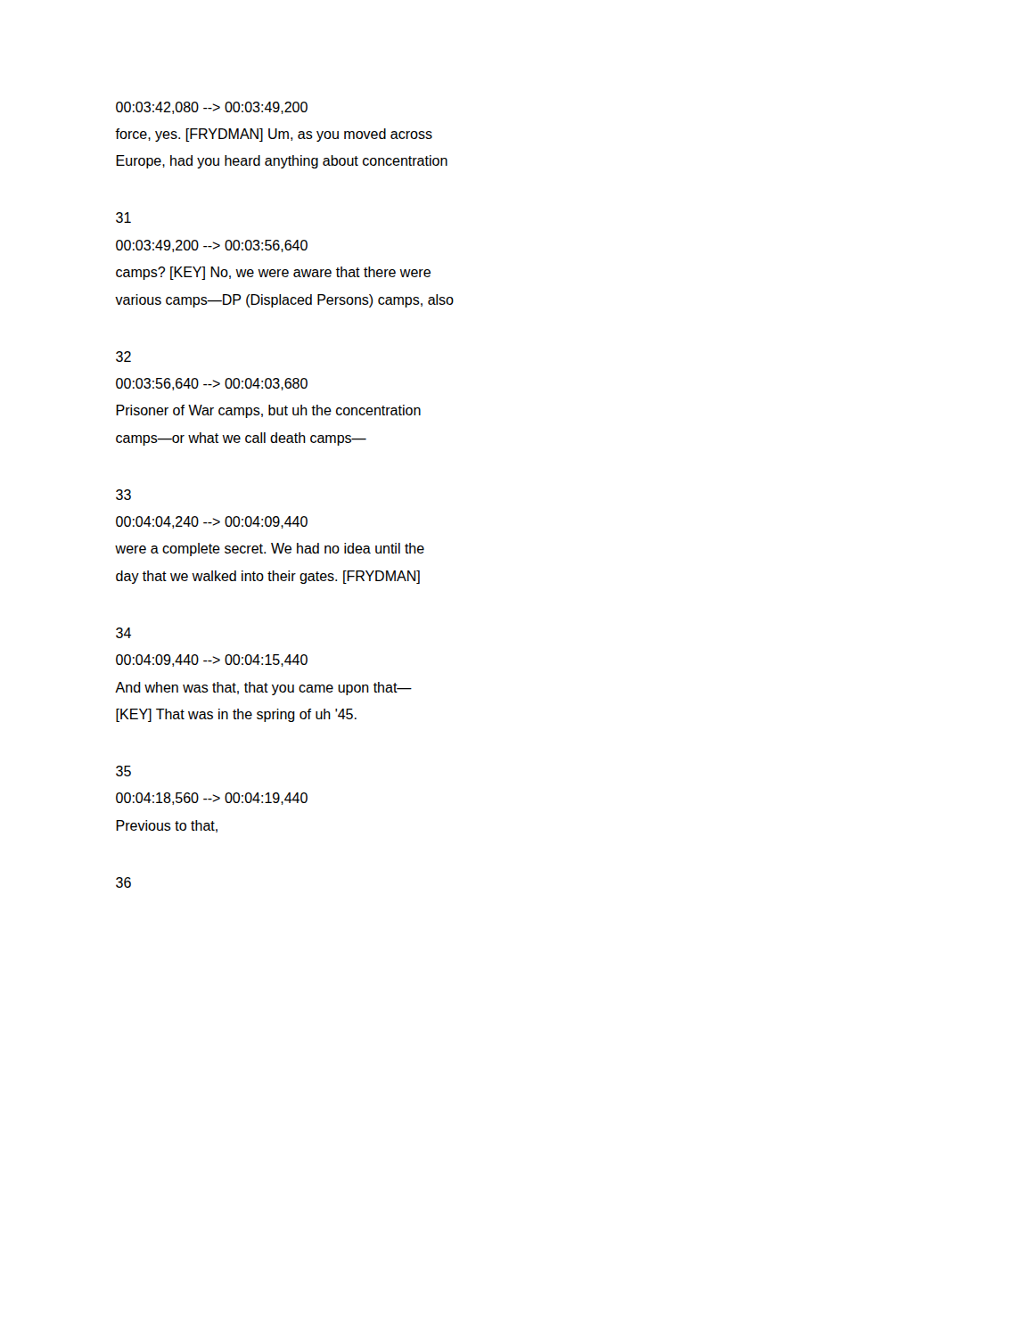00:03:42,080 --> 00:03:49,200
force, yes. [FRYDMAN] Um, as you moved across
Europe, had you heard anything about concentration
31
00:03:49,200 --> 00:03:56,640
camps? [KEY] No, we were aware that there were
various camps—DP (Displaced Persons) camps, also
32
00:03:56,640 --> 00:04:03,680
Prisoner of War camps, but uh the concentration
camps—or what we call death camps—
33
00:04:04,240 --> 00:04:09,440
were a complete secret. We had no idea until the
day that we walked into their gates. [FRYDMAN]
34
00:04:09,440 --> 00:04:15,440
And when was that, that you came upon that—
[KEY] That was in the spring of uh '45.
35
00:04:18,560 --> 00:04:19,440
Previous to that,
36